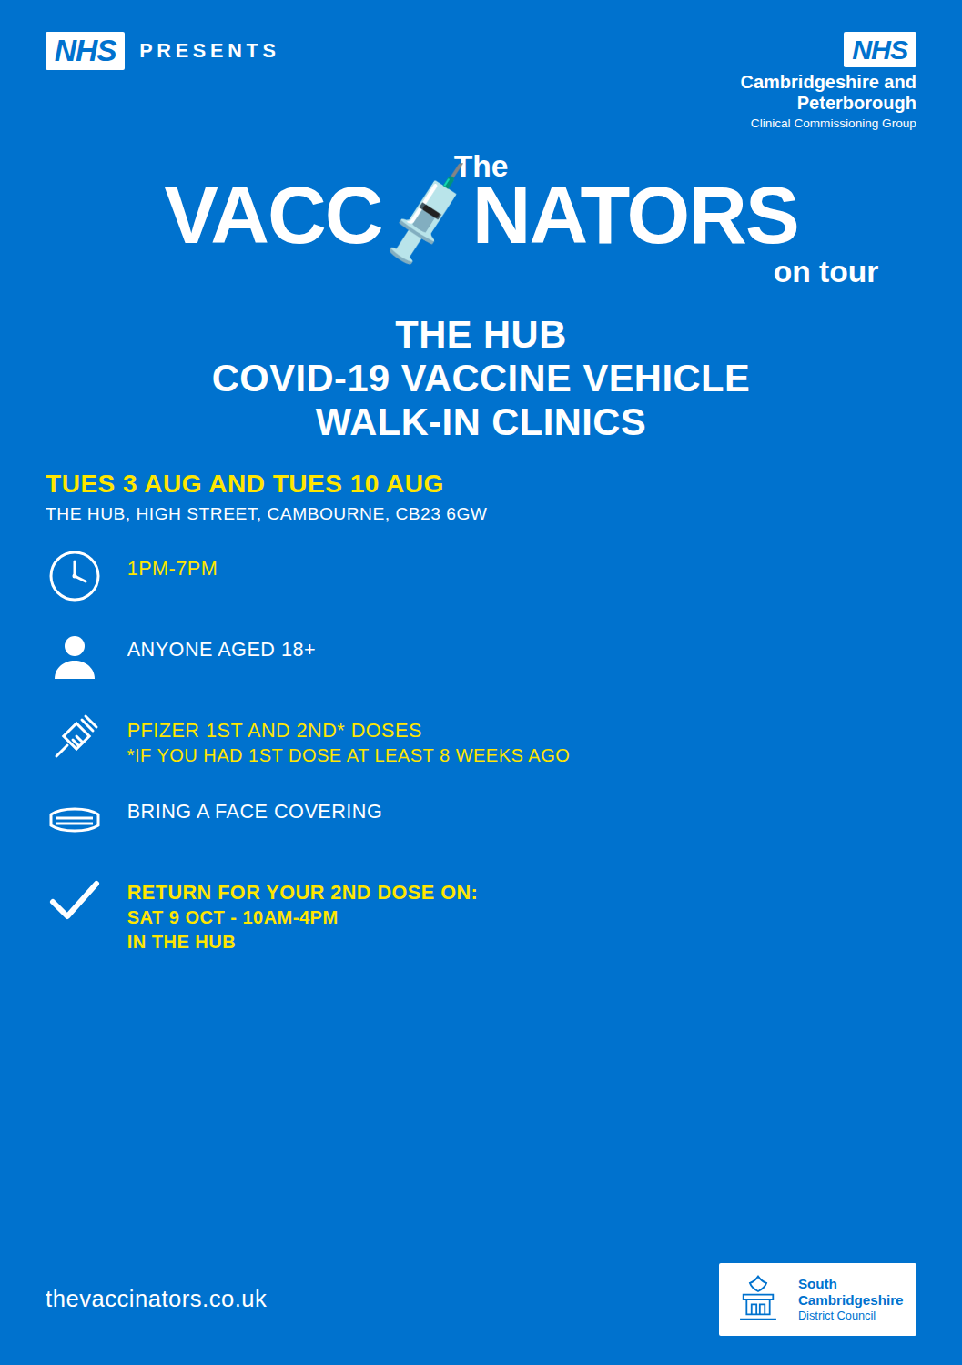NHS PRESENTS
NHS Cambridgeshire and
Peterborough Clinical Commissioning Group
The
VACC💉NATORS
on tour
THE HUB
COVID-19 VACCINE VEHICLE
WALK-IN CLINICS
TUES 3 AUG AND TUES 10 AUG
THE HUB, HIGH STREET, CAMBOURNE, CB23 6GW
1PM-7PM
ANYONE AGED 18+
PFIZER 1ST AND 2ND* DOSES *IF YOU HAD 1ST DOSE AT LEAST 8 WEEKS AGO
BRING A FACE COVERING
RETURN FOR YOUR 2ND DOSE ON: SAT 9 OCT - 10AM-4PM IN THE HUB
thevaccinators.co.uk
South
Cambridgeshire District Council